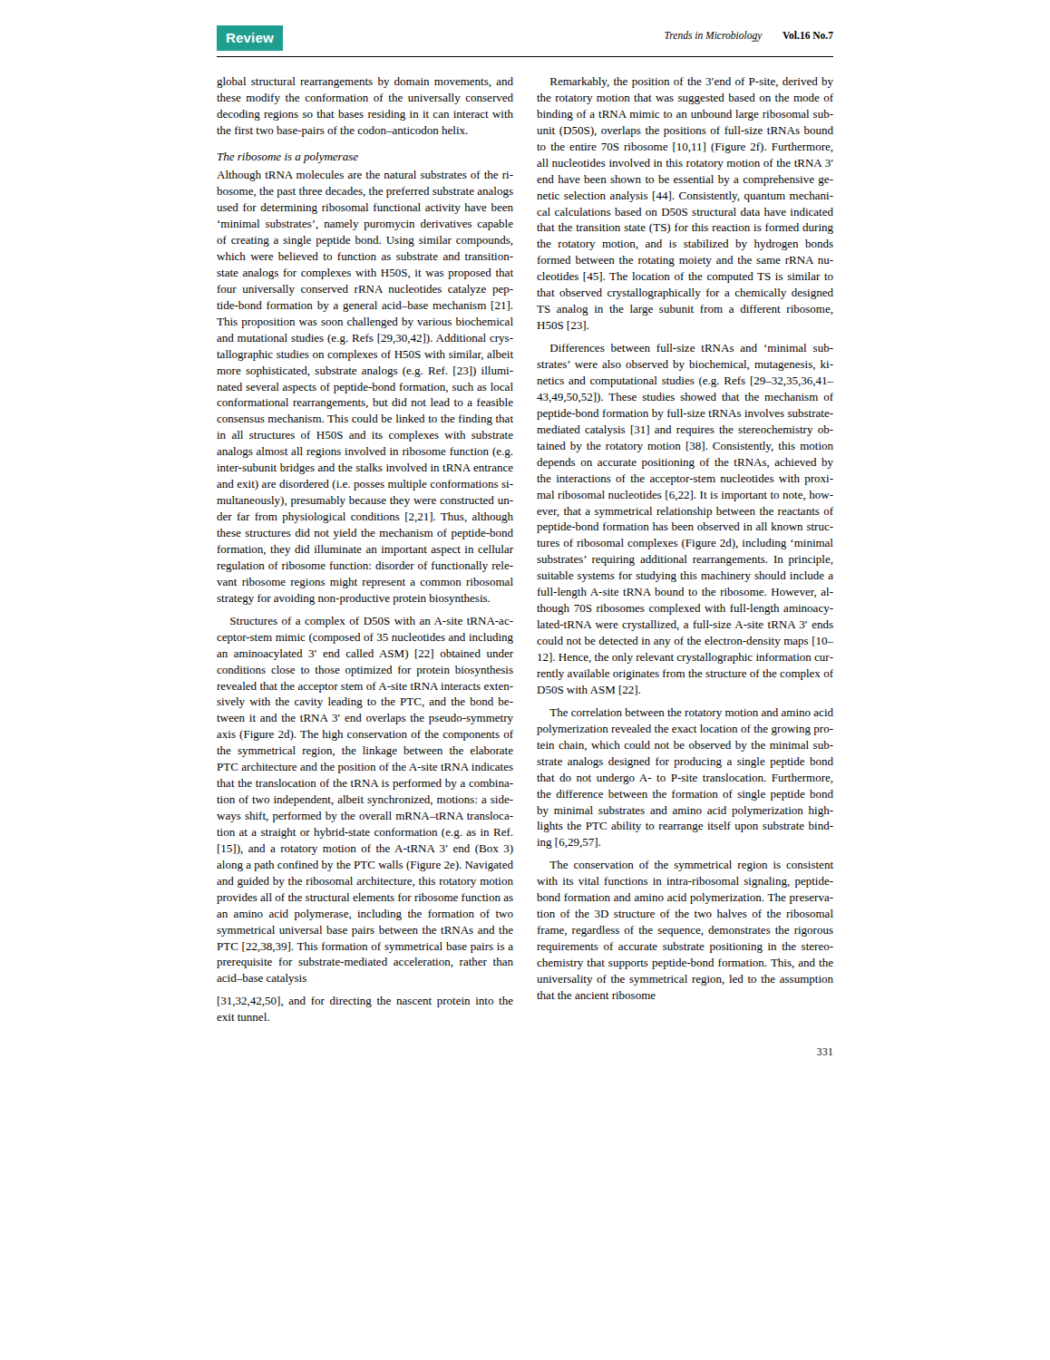Review
Trends in Microbiology Vol.16 No.7
global structural rearrangements by domain movements, and these modify the conformation of the universally conserved decoding regions so that bases residing in it can interact with the first two base-pairs of the codon–anticodon helix.
The ribosome is a polymerase
Although tRNA molecules are the natural substrates of the ribosome, the past three decades, the preferred substrate analogs used for determining ribosomal functional activity have been ‘minimal substrates’, namely puromycin derivatives capable of creating a single peptide bond. Using similar compounds, which were believed to function as substrate and transition-state analogs for complexes with H50S, it was proposed that four universally conserved rRNA nucleotides catalyze peptide-bond formation by a general acid–base mechanism [21]. This proposition was soon challenged by various biochemical and mutational studies (e.g. Refs [29,30,42]). Additional crystallographic studies on complexes of H50S with similar, albeit more sophisticated, substrate analogs (e.g. Ref. [23]) illuminated several aspects of peptide-bond formation, such as local conformational rearrangements, but did not lead to a feasible consensus mechanism. This could be linked to the finding that in all structures of H50S and its complexes with substrate analogs almost all regions involved in ribosome function (e.g. inter-subunit bridges and the stalks involved in tRNA entrance and exit) are disordered (i.e. posses multiple conformations simultaneously), presumably because they were constructed under far from physiological conditions [2,21]. Thus, although these structures did not yield the mechanism of peptide-bond formation, they did illuminate an important aspect in cellular regulation of ribosome function: disorder of functionally relevant ribosome regions might represent a common ribosomal strategy for avoiding non-productive protein biosynthesis.
Structures of a complex of D50S with an A-site tRNA-acceptor-stem mimic (composed of 35 nucleotides and including an aminoacylated 3′ end called ASM) [22] obtained under conditions close to those optimized for protein biosynthesis revealed that the acceptor stem of A-site tRNA interacts extensively with the cavity leading to the PTC, and the bond between it and the tRNA 3′ end overlaps the pseudo-symmetry axis (Figure 2d). The high conservation of the components of the symmetrical region, the linkage between the elaborate PTC architecture and the position of the A-site tRNA indicates that the translocation of the tRNA is performed by a combination of two independent, albeit synchronized, motions: a sideways shift, performed by the overall mRNA–tRNA translocation at a straight or hybrid-state conformation (e.g. as in Ref. [15]), and a rotatory motion of the A-tRNA 3′ end (Box 3) along a path confined by the PTC walls (Figure 2e). Navigated and guided by the ribosomal architecture, this rotatory motion provides all of the structural elements for ribosome function as an amino acid polymerase, including the formation of two symmetrical universal base pairs between the tRNAs and the PTC [22,38,39]. This formation of symmetrical base pairs is a prerequisite for substrate-mediated acceleration, rather than acid–base catalysis
[31,32,42,50], and for directing the nascent protein into the exit tunnel.
Remarkably, the position of the 3′end of P-site, derived by the rotatory motion that was suggested based on the mode of binding of a tRNA mimic to an unbound large ribosomal subunit (D50S), overlaps the positions of full-size tRNAs bound to the entire 70S ribosome [10,11] (Figure 2f). Furthermore, all nucleotides involved in this rotatory motion of the tRNA 3′ end have been shown to be essential by a comprehensive genetic selection analysis [44]. Consistently, quantum mechanical calculations based on D50S structural data have indicated that the transition state (TS) for this reaction is formed during the rotatory motion, and is stabilized by hydrogen bonds formed between the rotating moiety and the same rRNA nucleotides [45]. The location of the computed TS is similar to that observed crystallographically for a chemically designed TS analog in the large subunit from a different ribosome, H50S [23].
Differences between full-size tRNAs and ‘minimal substrates’ were also observed by biochemical, mutagenesis, kinetics and computational studies (e.g. Refs [29–32,35,36,41–43,49,50,52]). These studies showed that the mechanism of peptide-bond formation by full-size tRNAs involves substrate-mediated catalysis [31] and requires the stereochemistry obtained by the rotatory motion [38]. Consistently, this motion depends on accurate positioning of the tRNAs, achieved by the interactions of the acceptor-stem nucleotides with proximal ribosomal nucleotides [6,22]. It is important to note, however, that a symmetrical relationship between the reactants of peptide-bond formation has been observed in all known structures of ribosomal complexes (Figure 2d), including ‘minimal substrates’ requiring additional rearrangements. In principle, suitable systems for studying this machinery should include a full-length A-site tRNA bound to the ribosome. However, although 70S ribosomes complexed with full-length aminoacylated-tRNA were crystallized, a full-size A-site tRNA 3′ ends could not be detected in any of the electron-density maps [10–12]. Hence, the only relevant crystallographic information currently available originates from the structure of the complex of D50S with ASM [22].
The correlation between the rotatory motion and amino acid polymerization revealed the exact location of the growing protein chain, which could not be observed by the minimal substrate analogs designed for producing a single peptide bond that do not undergo A- to P-site translocation. Furthermore, the difference between the formation of single peptide bond by minimal substrates and amino acid polymerization highlights the PTC ability to rearrange itself upon substrate binding [6,29,57].
The conservation of the symmetrical region is consistent with its vital functions in intra-ribosomal signaling, peptide-bond formation and amino acid polymerization. The preservation of the 3D structure of the two halves of the ribosomal frame, regardless of the sequence, demonstrates the rigorous requirements of accurate substrate positioning in the stereochemistry that supports peptide-bond formation. This, and the universality of the symmetrical region, led to the assumption that the ancient ribosome
331